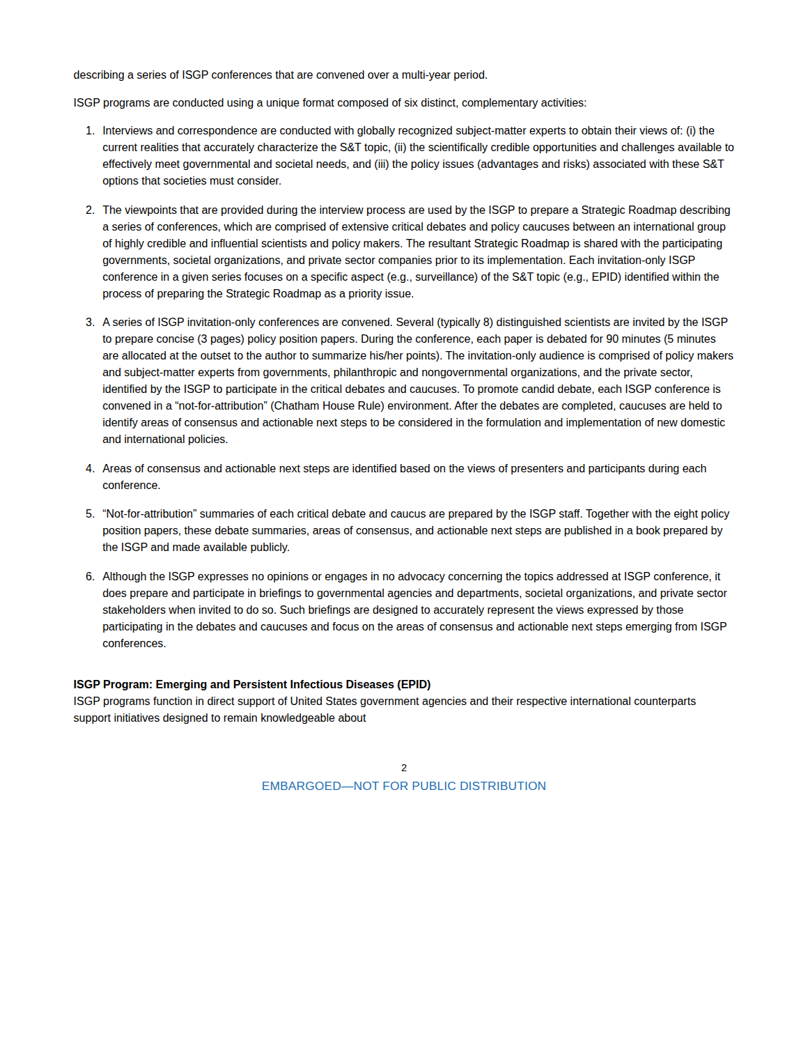describing a series of ISGP conferences that are convened over a multi-year period.
ISGP programs are conducted using a unique format composed of six distinct, complementary activities:
Interviews and correspondence are conducted with globally recognized subject-matter experts to obtain their views of: (i) the current realities that accurately characterize the S&T topic, (ii) the scientifically credible opportunities and challenges available to effectively meet governmental and societal needs, and (iii) the policy issues (advantages and risks) associated with these S&T options that societies must consider.
The viewpoints that are provided during the interview process are used by the ISGP to prepare a Strategic Roadmap describing a series of conferences, which are comprised of extensive critical debates and policy caucuses between an international group of highly credible and influential scientists and policy makers. The resultant Strategic Roadmap is shared with the participating governments, societal organizations, and private sector companies prior to its implementation. Each invitation-only ISGP conference in a given series focuses on a specific aspect (e.g., surveillance) of the S&T topic (e.g., EPID) identified within the process of preparing the Strategic Roadmap as a priority issue.
A series of ISGP invitation-only conferences are convened. Several (typically 8) distinguished scientists are invited by the ISGP to prepare concise (3 pages) policy position papers. During the conference, each paper is debated for 90 minutes (5 minutes are allocated at the outset to the author to summarize his/her points). The invitation-only audience is comprised of policy makers and subject-matter experts from governments, philanthropic and nongovernmental organizations, and the private sector, identified by the ISGP to participate in the critical debates and caucuses. To promote candid debate, each ISGP conference is convened in a “not-for-attribution” (Chatham House Rule) environment. After the debates are completed, caucuses are held to identify areas of consensus and actionable next steps to be considered in the formulation and implementation of new domestic and international policies.
Areas of consensus and actionable next steps are identified based on the views of presenters and participants during each conference.
“Not-for-attribution” summaries of each critical debate and caucus are prepared by the ISGP staff. Together with the eight policy position papers, these debate summaries, areas of consensus, and actionable next steps are published in a book prepared by the ISGP and made available publicly.
Although the ISGP expresses no opinions or engages in no advocacy concerning the topics addressed at ISGP conference, it does prepare and participate in briefings to governmental agencies and departments, societal organizations, and private sector stakeholders when invited to do so. Such briefings are designed to accurately represent the views expressed by those participating in the debates and caucuses and focus on the areas of consensus and actionable next steps emerging from ISGP conferences.
ISGP Program: Emerging and Persistent Infectious Diseases (EPID)
ISGP programs function in direct support of United States government agencies and their respective international counterparts support initiatives designed to remain knowledgeable about
2
EMBARGOED—NOT FOR PUBLIC DISTRIBUTION